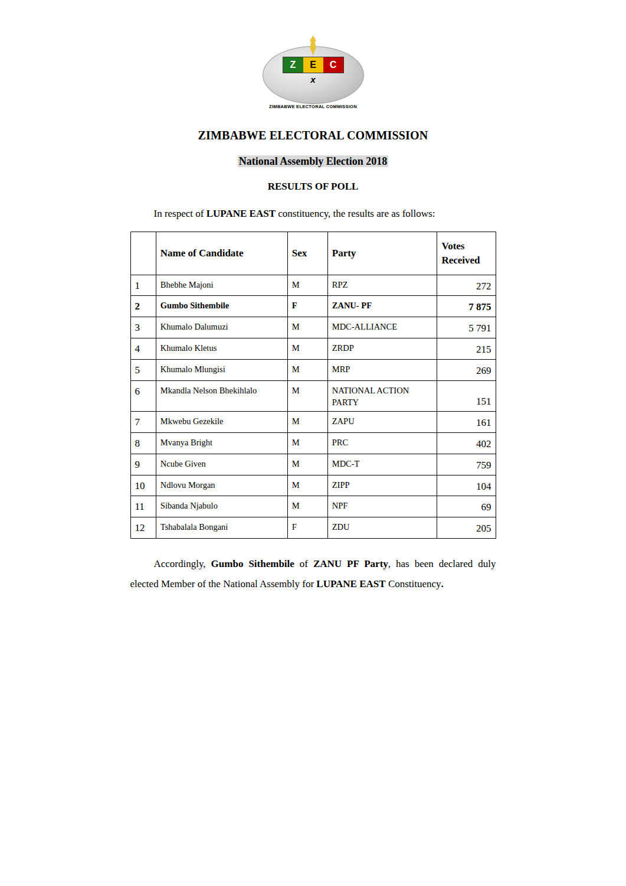ZEC
x
ZIMBABWE ELECTORAL COMMISSION
ZIMBABWE ELECTORAL COMMISSION
National Assembly Election 2018
RESULTS OF POLL
In respect of LUPANE EAST constituency, the results are as follows:
| | Name of Candidate | Sex | Party | Votes Received |
| --- | --- | --- | --- | --- |
| 1 | Bhebhe Majoni | M | RPZ | 272 |
| 2 | Gumbo Sithembile | F | ZANU- PF | 7 875 |
| 3 | Khumalo Dalumuzi | M | MDC-ALLIANCE | 5 791 |
| 4 | Khumalo Kletus | M | ZRDP | 215 |
| 5 | Khumalo Mlungisi | M | MRP | 269 |
| 6 | Mkandla Nelson Bhekihlalo | M | NATIONAL ACTION PARTY | 151 |
| 7 | Mkwebu Gezekile | M | ZAPU | 161 |
| 8 | Mvanya Bright | M | PRC | 402 |
| 9 | Ncube Given | M | MDC-T | 759 |
| 10 | Ndlovu Morgan | M | ZIPP | 104 |
| 11 | Sibanda Njabulo | M | NPF | 69 |
| 12 | Tshabalala Bongani | F | ZDU | 205 |
Accordingly, Gumbo Sithembile of ZANU PF Party, has been declared duly elected Member of the National Assembly for LUPANE EAST Constituency.